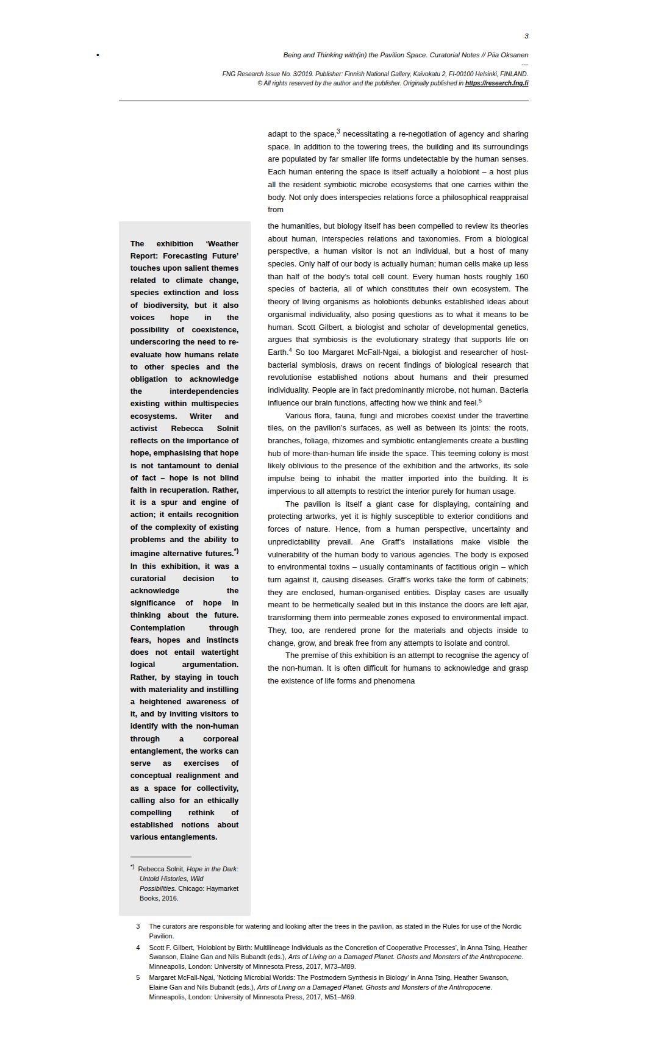3
•
Being and Thinking with(in) the Pavilion Space. Curatorial Notes // Piia Oksanen
---
FNG Research Issue No. 3/2019. Publisher: Finnish National Gallery, Kaivokatu 2, FI-00100 Helsinki, FINLAND.
© All rights reserved by the author and the publisher. Originally published in https://research.fng.fi
adapt to the space,3 necessitating a re-negotiation of agency and sharing space. In addition to the towering trees, the building and its surroundings are populated by far smaller life forms undetectable by the human senses. Each human entering the space is itself actually a holobiont – a host plus all the resident symbiotic microbe ecosystems that one carries within the body. Not only does interspecies relations force a philosophical reappraisal from
The exhibition ‘Weather Report: Forecasting Future’ touches upon salient themes related to climate change, species extinction and loss of biodiversity, but it also voices hope in the possibility of coexistence, underscoring the need to re-evaluate how humans relate to other species and the obligation to acknowledge the interdependencies existing within multispecies ecosystems. Writer and activist Rebecca Solnit reflects on the importance of hope, emphasising that hope is not tantamount to denial of fact – hope is not blind faith in recuperation. Rather, it is a spur and engine of action; it entails recognition of the complexity of existing problems and the ability to imagine alternative futures.*) In this exhibition, it was a curatorial decision to acknowledge the significance of hope in thinking about the future. Contemplation through fears, hopes and instincts does not entail watertight logical argumentation. Rather, by staying in touch with materiality and instilling a heightened awareness of it, and by inviting visitors to identify with the non-human through a corporeal entanglement, the works can serve as exercises of conceptual realignment and as a space for collectivity, calling also for an ethically compelling rethink of established notions about various entanglements.
*) Rebecca Solnit, Hope in the Dark: Untold Histories, Wild Possibilities. Chicago: Haymarket Books, 2016.
the humanities, but biology itself has been compelled to review its theories about human, interspecies relations and taxonomies. From a biological perspective, a human visitor is not an individual, but a host of many species. Only half of our body is actually human; human cells make up less than half of the body’s total cell count. Every human hosts roughly 160 species of bacteria, all of which constitutes their own ecosystem. The theory of living organisms as holobionts debunks established ideas about organismal individuality, also posing questions as to what it means to be human. Scott Gilbert, a biologist and scholar of developmental genetics, argues that symbiosis is the evolutionary strategy that supports life on Earth.4 So too Margaret McFall-Ngai, a biologist and researcher of host-bacterial symbiosis, draws on recent findings of biological research that revolutionise established notions about humans and their presumed individuality. People are in fact predominantly microbe, not human. Bacteria influence our brain functions, affecting how we think and feel.5
Various flora, fauna, fungi and microbes coexist under the travertine tiles, on the pavilion’s surfaces, as well as between its joints: the roots, branches, foliage, rhizomes and symbiotic entanglements create a bustling hub of more-than-human life inside the space. This teeming colony is most likely oblivious to the presence of the exhibition and the artworks, its sole impulse being to inhabit the matter imported into the building. It is impervious to all attempts to restrict the interior purely for human usage.
The pavilion is itself a giant case for displaying, containing and protecting artworks, yet it is highly susceptible to exterior conditions and forces of nature. Hence, from a human perspective, uncertainty and unpredictability prevail. Ane Graff’s installations make visible the vulnerability of the human body to various agencies. The body is exposed to environmental toxins – usually contaminants of factitious origin – which turn against it, causing diseases. Graff’s works take the form of cabinets; they are enclosed, human-organised entities. Display cases are usually meant to be hermetically sealed but in this instance the doors are left ajar, transforming them into permeable zones exposed to environmental impact. They, too, are rendered prone for the materials and objects inside to change, grow, and break free from any attempts to isolate and control.
The premise of this exhibition is an attempt to recognise the agency of the non-human. It is often difficult for humans to acknowledge and grasp the existence of life forms and phenomena
3
The curators are responsible for watering and looking after the trees in the pavilion, as stated in the Rules for use of the Nordic Pavilion.
4
Scott F. Gilbert, ‘Holobiont by Birth: Multilineage Individuals as the Concretion of Cooperative Processes’, in Anna Tsing, Heather Swanson, Elaine Gan and Nils Bubandt (eds.), Arts of Living on a Damaged Planet. Ghosts and Monsters of the Anthropocene. Minneapolis, London: University of Minnesota Press, 2017, M73–M89.
5
Margaret McFall-Ngai, ‘Noticing Microbial Worlds: The Postmodern Synthesis in Biology’ in Anna Tsing, Heather Swanson, Elaine Gan and Nils Bubandt (eds.), Arts of Living on a Damaged Planet. Ghosts and Monsters of the Anthropocene. Minneapolis, London: University of Minnesota Press, 2017, M51–M69.